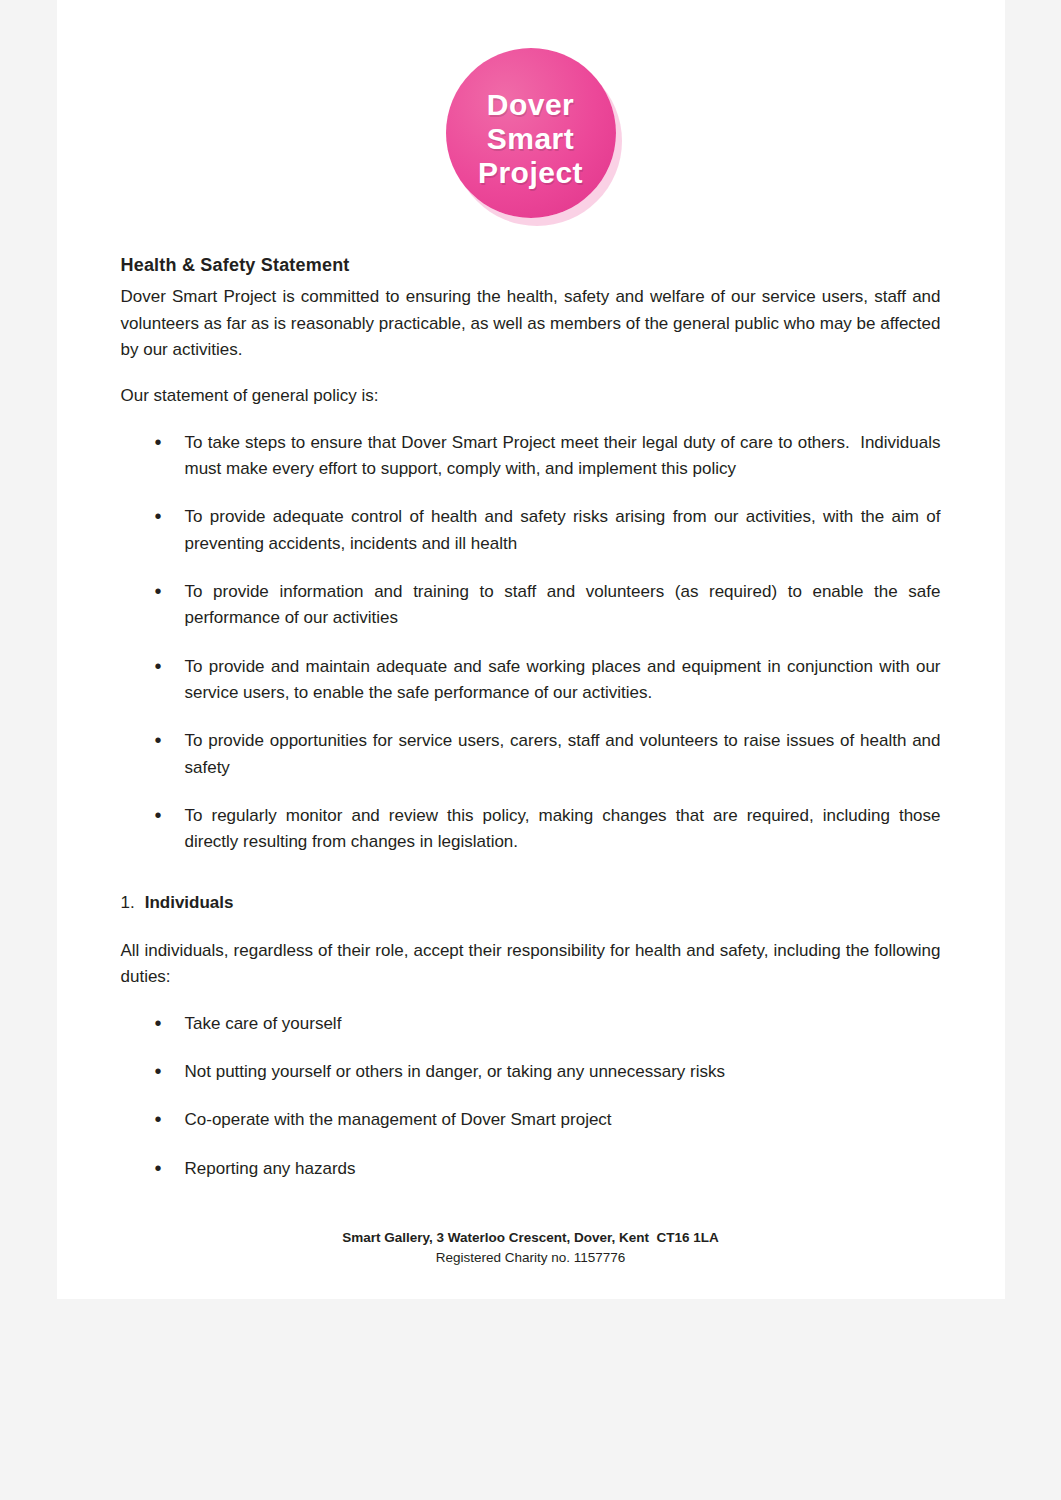Dover Smart Project
Health & Safety Statement
Dover Smart Project is committed to ensuring the health, safety and welfare of our service users, staff and volunteers as far as is reasonably practicable, as well as members of the general public who may be affected by our activities.
Our statement of general policy is:
To take steps to ensure that Dover Smart Project meet their legal duty of care to others. Individuals must make every effort to support, comply with, and implement this policy
To provide adequate control of health and safety risks arising from our activities, with the aim of preventing accidents, incidents and ill health
To provide information and training to staff and volunteers (as required) to enable the safe performance of our activities
To provide and maintain adequate and safe working places and equipment in conjunction with our service users, to enable the safe performance of our activities.
To provide opportunities for service users, carers, staff and volunteers to raise issues of health and safety
To regularly monitor and review this policy, making changes that are required, including those directly resulting from changes in legislation.
1. Individuals
All individuals, regardless of their role, accept their responsibility for health and safety, including the following duties:
Take care of yourself
Not putting yourself or others in danger, or taking any unnecessary risks
Co-operate with the management of Dover Smart project
Reporting any hazards
Smart Gallery, 3 Waterloo Crescent, Dover, Kent CT16 1LA
Registered Charity no. 1157776